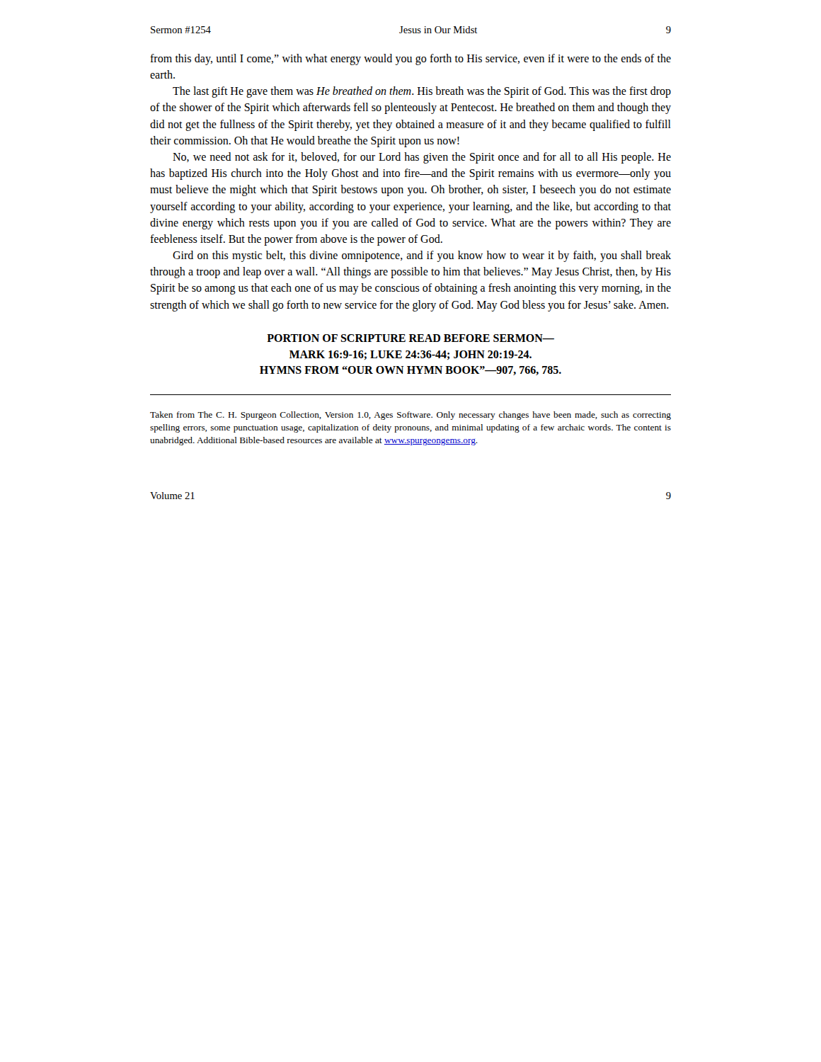Sermon #1254
Jesus in Our Midst
9
from this day, until I come,” with what energy would you go forth to His service, even if it were to the ends of the earth.
The last gift He gave them was He breathed on them. His breath was the Spirit of God. This was the first drop of the shower of the Spirit which afterwards fell so plenteously at Pentecost. He breathed on them and though they did not get the fullness of the Spirit thereby, yet they obtained a measure of it and they became qualified to fulfill their commission. Oh that He would breathe the Spirit upon us now!
No, we need not ask for it, beloved, for our Lord has given the Spirit once and for all to all His people. He has baptized His church into the Holy Ghost and into fire—and the Spirit remains with us evermore—only you must believe the might which that Spirit bestows upon you. Oh brother, oh sister, I beseech you do not estimate yourself according to your ability, according to your experience, your learning, and the like, but according to that divine energy which rests upon you if you are called of God to service. What are the powers within? They are feebleness itself. But the power from above is the power of God.
Gird on this mystic belt, this divine omnipotence, and if you know how to wear it by faith, you shall break through a troop and leap over a wall. “All things are possible to him that believes.” May Jesus Christ, then, by His Spirit be so among us that each one of us may be conscious of obtaining a fresh anointing this very morning, in the strength of which we shall go forth to new service for the glory of God. May God bless you for Jesus’ sake. Amen.
Portion of Scripture Read Before Sermon—
Mark 16:9-16; Luke 24:36-44; John 20:19-24.
Hymns from “Our Own Hymn Book”—907, 766, 785.
Taken from The C. H. Spurgeon Collection, Version 1.0, Ages Software. Only necessary changes have been made, such as correcting spelling errors, some punctuation usage, capitalization of deity pronouns, and minimal updating of a few archaic words. The content is unabridged. Additional Bible-based resources are available at www.spurgeongems.org.
Volume 21
9